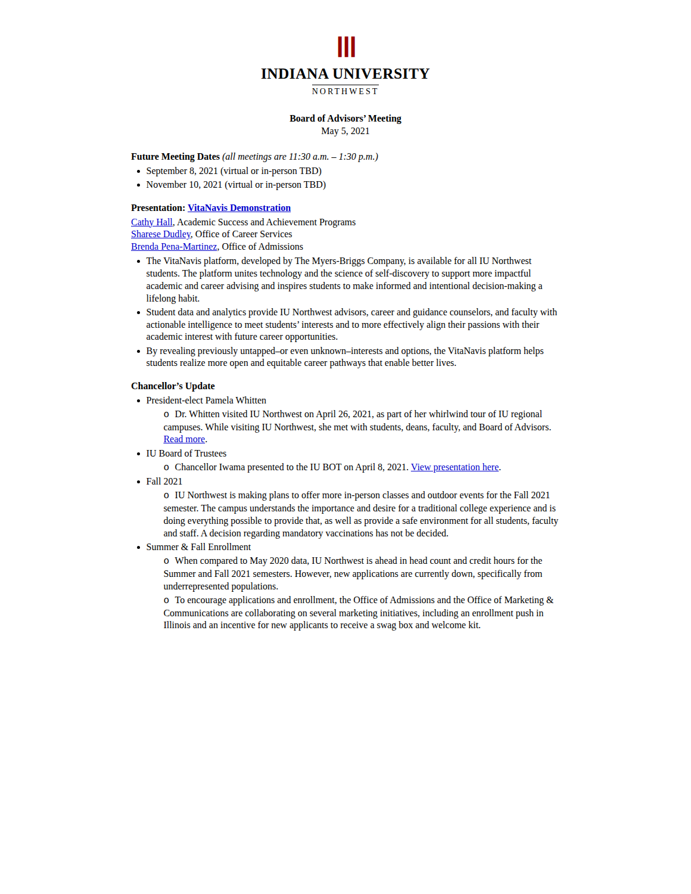ⅠⅠⅠ
INDIANA UNIVERSITY
NORTHWEST
Board of Advisors’ Meeting
May 5, 2021
Future Meeting Dates (all meetings are 11:30 a.m. – 1:30 p.m.)
September 8, 2021 (virtual or in-person TBD)
November 10, 2021 (virtual or in-person TBD)
Presentation: VitaNavis Demonstration
Cathy Hall, Academic Success and Achievement Programs
Sharese Dudley, Office of Career Services
Brenda Pena-Martinez, Office of Admissions
The VitaNavis platform, developed by The Myers-Briggs Company, is available for all IU Northwest students. The platform unites technology and the science of self-discovery to support more impactful academic and career advising and inspires students to make informed and intentional decision-making a lifelong habit.
Student data and analytics provide IU Northwest advisors, career and guidance counselors, and faculty with actionable intelligence to meet students’ interests and to more effectively align their passions with their academic interest with future career opportunities.
By revealing previously untapped–or even unknown–interests and options, the VitaNavis platform helps students realize more open and equitable career pathways that enable better lives.
Chancellor’s Update
President-elect Pamela Whitten
Dr. Whitten visited IU Northwest on April 26, 2021, as part of her whirlwind tour of IU regional campuses. While visiting IU Northwest, she met with students, deans, faculty, and Board of Advisors. Read more.
IU Board of Trustees
Chancellor Iwama presented to the IU BOT on April 8, 2021. View presentation here.
Fall 2021
IU Northwest is making plans to offer more in-person classes and outdoor events for the Fall 2021 semester. The campus understands the importance and desire for a traditional college experience and is doing everything possible to provide that, as well as provide a safe environment for all students, faculty and staff. A decision regarding mandatory vaccinations has not be decided.
Summer & Fall Enrollment
When compared to May 2020 data, IU Northwest is ahead in head count and credit hours for the Summer and Fall 2021 semesters. However, new applications are currently down, specifically from underrepresented populations.
To encourage applications and enrollment, the Office of Admissions and the Office of Marketing & Communications are collaborating on several marketing initiatives, including an enrollment push in Illinois and an incentive for new applicants to receive a swag box and welcome kit.